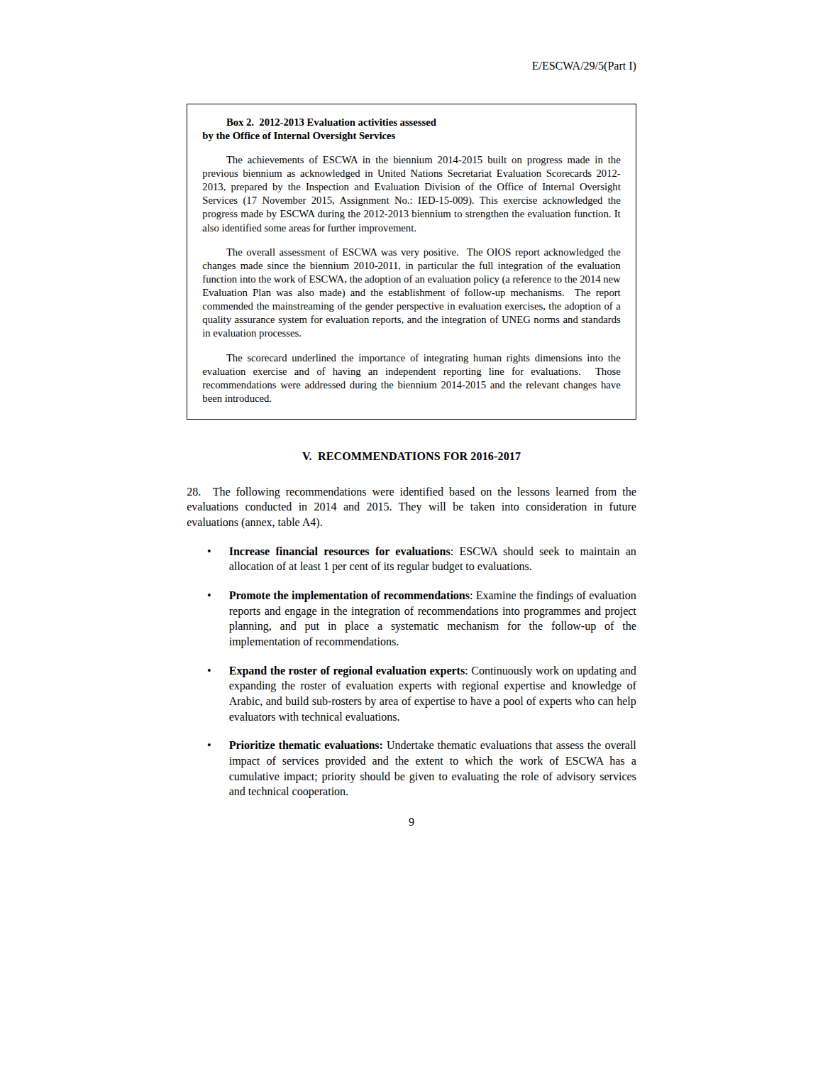E/ESCWA/29/5(Part I)
Box 2. 2012-2013 Evaluation activities assessed
by the Office of Internal Oversight Services
The achievements of ESCWA in the biennium 2014-2015 built on progress made in the previous biennium as acknowledged in United Nations Secretariat Evaluation Scorecards 2012-2013, prepared by the Inspection and Evaluation Division of the Office of Internal Oversight Services (17 November 2015, Assignment No.: IED-15-009). This exercise acknowledged the progress made by ESCWA during the 2012-2013 biennium to strengthen the evaluation function. It also identified some areas for further improvement.
The overall assessment of ESCWA was very positive. The OIOS report acknowledged the changes made since the biennium 2010-2011, in particular the full integration of the evaluation function into the work of ESCWA, the adoption of an evaluation policy (a reference to the 2014 new Evaluation Plan was also made) and the establishment of follow-up mechanisms. The report commended the mainstreaming of the gender perspective in evaluation exercises, the adoption of a quality assurance system for evaluation reports, and the integration of UNEG norms and standards in evaluation processes.
The scorecard underlined the importance of integrating human rights dimensions into the evaluation exercise and of having an independent reporting line for evaluations. Those recommendations were addressed during the biennium 2014-2015 and the relevant changes have been introduced.
V. RECOMMENDATIONS FOR 2016-2017
28. The following recommendations were identified based on the lessons learned from the evaluations conducted in 2014 and 2015. They will be taken into consideration in future evaluations (annex, table A4).
Increase financial resources for evaluations: ESCWA should seek to maintain an allocation of at least 1 per cent of its regular budget to evaluations.
Promote the implementation of recommendations: Examine the findings of evaluation reports and engage in the integration of recommendations into programmes and project planning, and put in place a systematic mechanism for the follow-up of the implementation of recommendations.
Expand the roster of regional evaluation experts: Continuously work on updating and expanding the roster of evaluation experts with regional expertise and knowledge of Arabic, and build sub-rosters by area of expertise to have a pool of experts who can help evaluators with technical evaluations.
Prioritize thematic evaluations: Undertake thematic evaluations that assess the overall impact of services provided and the extent to which the work of ESCWA has a cumulative impact; priority should be given to evaluating the role of advisory services and technical cooperation.
9